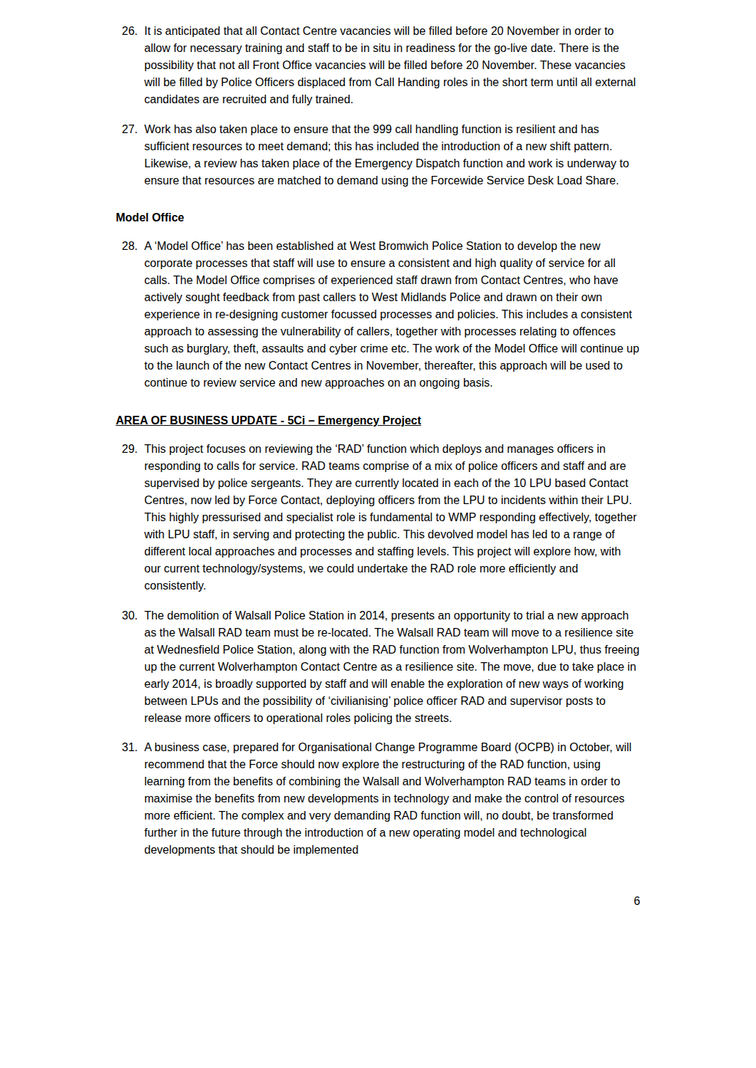It is anticipated that all Contact Centre vacancies will be filled before 20 November in order to allow for necessary training and staff to be in situ in readiness for the go-live date. There is the possibility that not all Front Office vacancies will be filled before 20 November. These vacancies will be filled by Police Officers displaced from Call Handing roles in the short term until all external candidates are recruited and fully trained.
Work has also taken place to ensure that the 999 call handling function is resilient and has sufficient resources to meet demand; this has included the introduction of a new shift pattern. Likewise, a review has taken place of the Emergency Dispatch function and work is underway to ensure that resources are matched to demand using the Forcewide Service Desk Load Share.
Model Office
A ‘Model Office’ has been established at West Bromwich Police Station to develop the new corporate processes that staff will use to ensure a consistent and high quality of service for all calls. The Model Office comprises of experienced staff drawn from Contact Centres, who have actively sought feedback from past callers to West Midlands Police and drawn on their own experience in re-designing customer focussed processes and policies. This includes a consistent approach to assessing the vulnerability of callers, together with processes relating to offences such as burglary, theft, assaults and cyber crime etc. The work of the Model Office will continue up to the launch of the new Contact Centres in November, thereafter, this approach will be used to continue to review service and new approaches on an ongoing basis.
AREA OF BUSINESS UPDATE - 5Ci – Emergency Project
This project focuses on reviewing the ‘RAD’ function which deploys and manages officers in responding to calls for service. RAD teams comprise of a mix of police officers and staff and are supervised by police sergeants. They are currently located in each of the 10 LPU based Contact Centres, now led by Force Contact, deploying officers from the LPU to incidents within their LPU. This highly pressurised and specialist role is fundamental to WMP responding effectively, together with LPU staff, in serving and protecting the public. This devolved model has led to a range of different local approaches and processes and staffing levels. This project will explore how, with our current technology/systems, we could undertake the RAD role more efficiently and consistently.
The demolition of Walsall Police Station in 2014, presents an opportunity to trial a new approach as the Walsall RAD team must be re-located. The Walsall RAD team will move to a resilience site at Wednesfield Police Station, along with the RAD function from Wolverhampton LPU, thus freeing up the current Wolverhampton Contact Centre as a resilience site. The move, due to take place in early 2014, is broadly supported by staff and will enable the exploration of new ways of working between LPUs and the possibility of ‘civilianising’ police officer RAD and supervisor posts to release more officers to operational roles policing the streets.
A business case, prepared for Organisational Change Programme Board (OCPB) in October, will recommend that the Force should now explore the restructuring of the RAD function, using learning from the benefits of combining the Walsall and Wolverhampton RAD teams in order to maximise the benefits from new developments in technology and make the control of resources more efficient. The complex and very demanding RAD function will, no doubt, be transformed further in the future through the introduction of a new operating model and technological developments that should be implemented
6